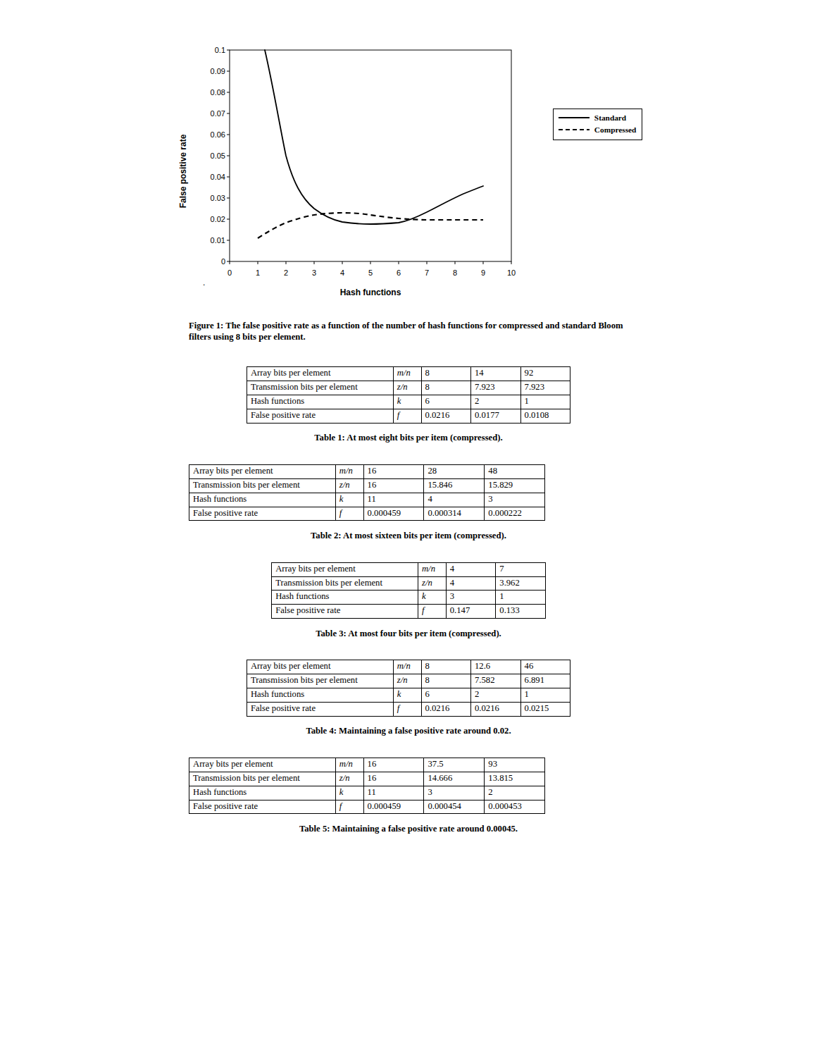False positive rate 0.1 0.09 0.08 0.07 0.06 0.05 0.04 0.03 0.02 0.01 0 0 1 2 3 4 5 6 7 8 9 10 Hash functions .
Standard
Compressed
Figure 1: The false positive rate as a function of the number of hash functions for compressed and standard Bloom filters using 8 bits per element.
| Array bits per element | m/n | 8 | 14 | 92 |
| Transmission bits per element | z/n | 8 | 7.923 | 7.923 |
| Hash functions | k | 6 | 2 | 1 |
| False positive rate | f | 0.0216 | 0.0177 | 0.0108 |
Table 1: At most eight bits per item (compressed).
| Array bits per element | m/n | 16 | 28 | 48 |
| Transmission bits per element | z/n | 16 | 15.846 | 15.829 |
| Hash functions | k | 11 | 4 | 3 |
| False positive rate | f | 0.000459 | 0.000314 | 0.000222 |
Table 2: At most sixteen bits per item (compressed).
| Array bits per element | m/n | 4 | 7 |
| Transmission bits per element | z/n | 4 | 3.962 |
| Hash functions | k | 3 | 1 |
| False positive rate | f | 0.147 | 0.133 |
Table 3: At most four bits per item (compressed).
| Array bits per element | m/n | 8 | 12.6 | 46 |
| Transmission bits per element | z/n | 8 | 7.582 | 6.891 |
| Hash functions | k | 6 | 2 | 1 |
| False positive rate | f | 0.0216 | 0.0216 | 0.0215 |
Table 4: Maintaining a false positive rate around 0.02.
| Array bits per element | m/n | 16 | 37.5 | 93 |
| Transmission bits per element | z/n | 16 | 14.666 | 13.815 |
| Hash functions | k | 11 | 3 | 2 |
| False positive rate | f | 0.000459 | 0.000454 | 0.000453 |
Table 5: Maintaining a false positive rate around 0.00045.